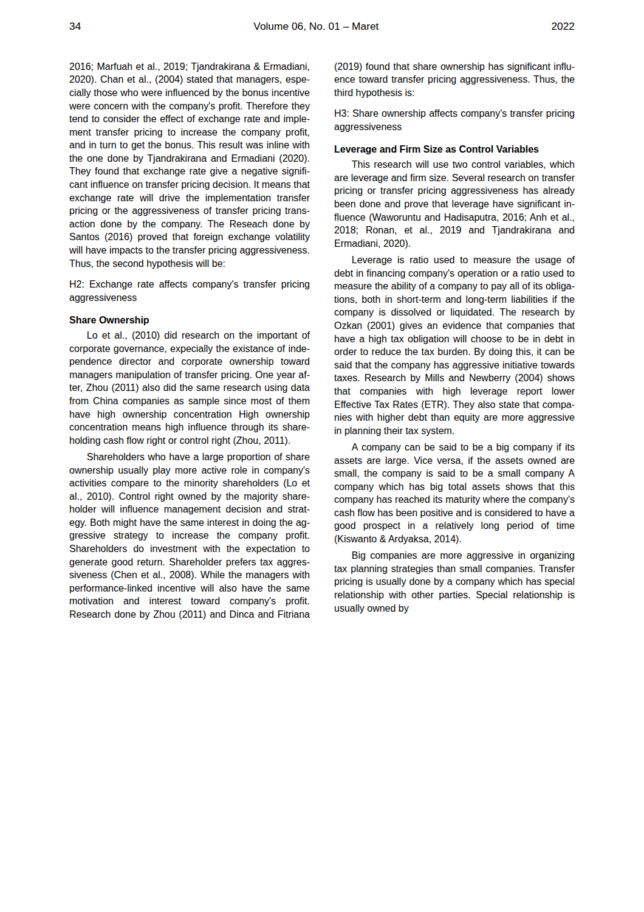34 Volume 06, No. 01 – Maret 2022
2016; Marfuah et al., 2019; Tjandrakirana & Ermadiani, 2020). Chan et al., (2004) stated that managers, especially those who were influenced by the bonus incentive were concern with the company's profit. Therefore they tend to consider the effect of exchange rate and implement transfer pricing to increase the company profit, and in turn to get the bonus. This result was inline with the one done by Tjandrakirana and Ermadiani (2020). They found that exchange rate give a negative significant influence on transfer pricing decision. It means that exchange rate will drive the implementation transfer pricing or the aggressiveness of transfer pricing transaction done by the company. The Reseach done by Santos (2016) proved that foreign exchange volatility will have impacts to the transfer pricing aggressiveness. Thus, the second hypothesis will be:
H2: Exchange rate affects company's transfer pricing aggressiveness
Share Ownership
Lo et al., (2010) did research on the important of corporate governance, expecially the existance of independence director and corporate ownership toward managers manipulation of transfer pricing. One year after, Zhou (2011) also did the same research using data from China companies as sample since most of them have high ownership concentration High ownership concentration means high influence through its shareholding cash flow right or control right (Zhou, 2011).
Shareholders who have a large proportion of share ownership usually play more active role in company's activities compare to the minority shareholders (Lo et al., 2010). Control right owned by the majority shareholder will influence management decision and strategy. Both might have the same interest in doing the aggressive strategy to increase the company profit. Shareholders do investment with the expectation to generate good return. Shareholder prefers tax aggressiveness (Chen et al., 2008). While the managers with performance-linked incentive will also have the same motivation and interest toward company's profit. Research done by Zhou (2011) and Dinca and Fitriana (2019) found that share ownership has significant influence toward transfer pricing aggressiveness. Thus, the third hypothesis is:
H3: Share ownership affects company's transfer pricing aggressiveness
Leverage and Firm Size as Control Variables
This research will use two control variables, which are leverage and firm size. Several research on transfer pricing or transfer pricing aggressiveness has already been done and prove that leverage have significant influence (Waworuntu and Hadisaputra, 2016; Anh et al., 2018; Ronan, et al., 2019 and Tjandrakirana and Ermadiani, 2020).
Leverage is ratio used to measure the usage of debt in financing company's operation or a ratio used to measure the ability of a company to pay all of its obligations, both in short-term and long-term liabilities if the company is dissolved or liquidated. The research by Ozkan (2001) gives an evidence that companies that have a high tax obligation will choose to be in debt in order to reduce the tax burden. By doing this, it can be said that the company has aggressive initiative towards taxes. Research by Mills and Newberry (2004) shows that companies with high leverage report lower Effective Tax Rates (ETR). They also state that companies with higher debt than equity are more aggressive in planning their tax system.
A company can be said to be a big company if its assets are large. Vice versa, if the assets owned are small, the company is said to be a small company A company which has big total assets shows that this company has reached its maturity where the company's cash flow has been positive and is considered to have a good prospect in a relatively long period of time (Kiswanto & Ardyaksa, 2014).
Big companies are more aggressive in organizing tax planning strategies than small companies. Transfer pricing is usually done by a company which has special relationship with other parties. Special relationship is usually owned by